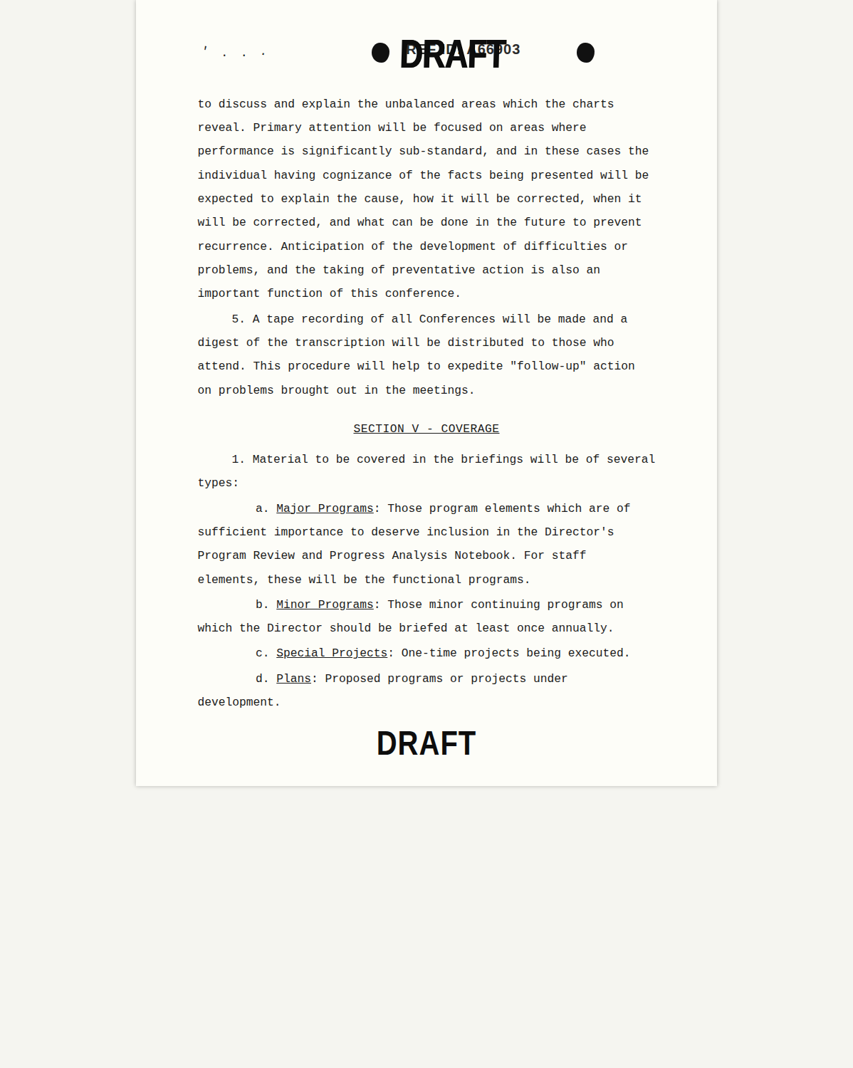'...
REF ID: A66903
DRAFT
to discuss and explain the unbalanced areas which the charts reveal. Primary attention will be focused on areas where performance is significantly sub-standard, and in these cases the individual having cognizance of the facts being presented will be expected to explain the cause, how it will be corrected, when it will be corrected, and what can be done in the future to prevent recurrence. Anticipation of the development of difficulties or problems, and the taking of preventative action is also an important function of this conference.
5. A tape recording of all Conferences will be made and a digest of the transcription will be distributed to those who attend. This procedure will help to expedite "follow-up" action on problems brought out in the meetings.
SECTION V - COVERAGE
1. Material to be covered in the briefings will be of several types:
a. Major Programs: Those program elements which are of sufficient importance to deserve inclusion in the Director's Program Review and Progress Analysis Notebook. For staff elements, these will be the functional programs.
b. Minor Programs: Those minor continuing programs on which the Director should be briefed at least once annually.
c. Special Projects: One-time projects being executed.
d. Plans: Proposed programs or projects under development.
DRAFT